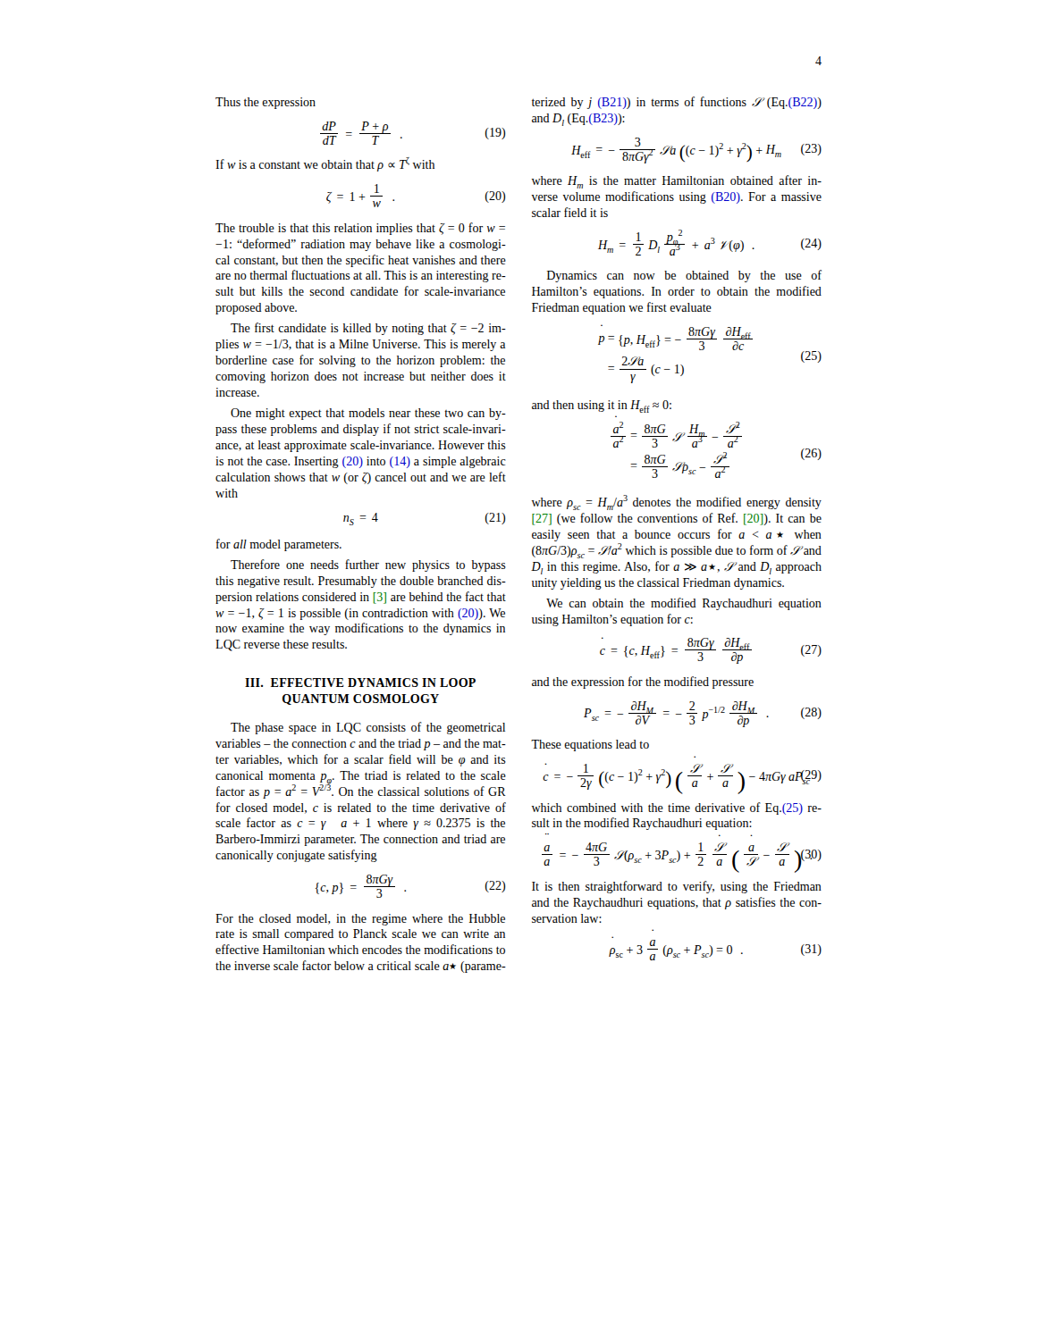4
Thus the expression
dP dT = P + ρ T . (19)
If w is a constant we obtain that ρ ∝ Tζ with
ζ = 1 + 1 w . (20)
The trouble is that this relation implies that ζ = 0 for w = −1: “deformed” radiation may behave like a cosmological constant, but then the specific heat vanishes and there are no thermal fluctuations at all. This is an interesting result but kills the second candidate for scale-invariance proposed above.
The first candidate is killed by noting that ζ = −2 implies w = −1/3, that is a Milne Universe. This is merely a borderline case for solving to the horizon problem: the comoving horizon does not increase but neither does it increase.
One might expect that models near these two can bypass these problems and display if not strict scale-invariance, at least approximate scale-invariance. However this is not the case. Inserting (20) into (14) a simple algebraic calculation shows that w (or ζ) cancel out and we are left with
nS = 4 (21)
for all model parameters.
Therefore one needs further new physics to bypass this negative result. Presumably the double branched dispersion relations considered in [3] are behind the fact that w = −1, ζ = 1 is possible (in contradiction with (20)). We now examine the way modifications to the dynamics in LQC reverse these results.
III. Effective dynamics in loop
quantum cosmology
The phase space in LQC consists of the geometrical variables – the connection c and the triad p – and the matter variables, which for a scalar field will be φ and its canonical momenta pφ. The triad is related to the scale factor as p = a2 = V2/3. On the classical solutions of GR for closed model, c is related to the time derivative of scale factor as c = γa + 1 where γ ≈ 0.2375 is the Barbero-Immirzi parameter. The connection and triad are canonically conjugate satisfying
{c, p} = 8πGγ 3 . (22)
For the closed model, in the regime where the Hubble rate is small compared to Planck scale we can write an effective Hamiltonian which encodes the modifications to the inverse scale factor below a critical scale a★ (parameterized by j (B21)) in terms of functions 𝒮 (Eq.(B22)) and Dl (Eq.(B23)):
Heff = − 38πGγ2 𝒮a ((c − 1)2 + γ2) + Hm (23)
where Hm is the matter Hamiltonian obtained after inverse volume modifications using (B20). For a massive scalar field it is
Hm = 12 Dl pφ2 a3 + a3 𝒱(φ) . (24)
Dynamics can now be obtained by the use of Hamilton’s equations. In order to obtain the modified Friedman equation we first evaluate
| p | = | { p , H eff } = − 8 πGγ 3 ∂ H eff ∂ c |
| | = | 2 𝒮a γ ( c − 1) |
(25)
and then using it in Heff ≈ 0:
| a 2 a 2 | = | 8 πG 3 𝒮 H m a 3 − 𝒮 2 a 2 |
| | = | 8 πG 3 𝒮ρ sc − 𝒮 2 a 2 |
(26)
where ρsc = Hm/a3 denotes the modified energy density [27] (we follow the conventions of Ref. [20]). It can be easily seen that a bounce occurs for a < a★ when (8πG/3)ρsc = 𝒮/a2 which is possible due to form of 𝒮 and Dl in this regime. Also, for a ≫ a★, 𝒮 and Dl approach unity yielding us the classical Friedman dynamics.
We can obtain the modified Raychaudhuri equation using Hamilton’s equation for c:
c = {c, Heff} = 8πGγ 3 ∂Heff∂p (27)
and the expression for the modified pressure
Psc = − ∂HM∂V = − 23 p−1/2 ∂HM∂p . (28)
These equations lead to
c = − 12γ ((c − 1)2 + γ2) ( 𝒮a + 𝒮a ) − 4πGγ aPsc (29)
which combined with the time derivative of Eq.(25) result in the modified Raychaudhuri equation:
aa = − 4πG 3 𝒮(ρsc + 3Psc) + 12 𝒮a ( a𝒮 − 𝒮a ) . (30)
It is then straightforward to verify, using the Friedman and the Raychaudhuri equations, that ρ satisfies the conservation law:
ρsc + 3 aa (ρsc + Psc) = 0 . (31)